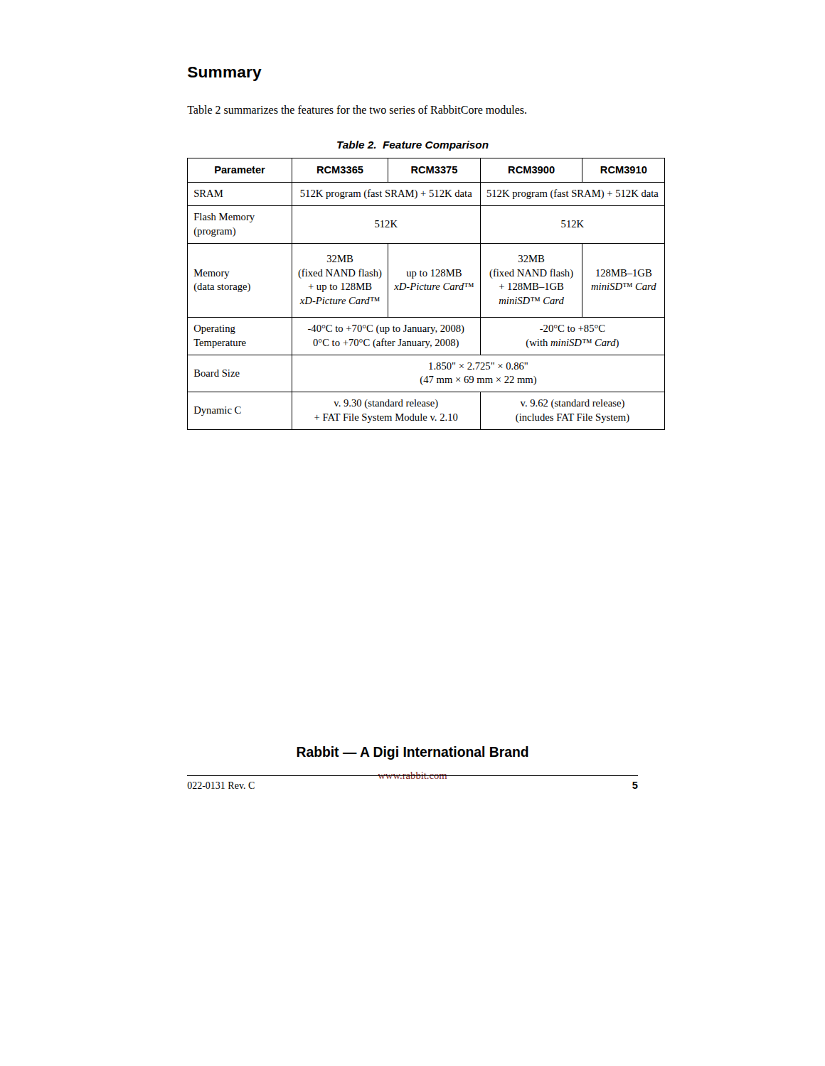Summary
Table 2 summarizes the features for the two series of RabbitCore modules.
Table 2. Feature Comparison
| Parameter | RCM3365 | RCM3375 | RCM3900 | RCM3910 |
| --- | --- | --- | --- | --- |
| SRAM | 512K program (fast SRAM) + 512K data | 512K program (fast SRAM) + 512K data |
| Flash Memory (program) | 512K | 512K |
| Memory (data storage) | 32MB (fixed NAND flash) + up to 128MB xD-Picture Card ™ | up to 128MB xD-Picture Card ™ | 32MB (fixed NAND flash) + 128MB–1GB miniSD ™ Card | 128MB–1GB miniSD ™ Card |
| Operating Temperature | -40°C to +70°C (up to January, 2008) 0°C to +70°C (after January, 2008) | -20°C to +85°C (with miniSD ™ Card ) |
| Board Size | 1.850" × 2.725" × 0.86" (47 mm × 69 mm × 22 mm) |
| Dynamic C | v. 9.30 (standard release) + FAT File System Module v. 2.10 | v. 9.62 (standard release) (includes FAT File System) |
Rabbit — A Digi International Brand
www.rabbit.com
022-0131 Rev. C 5